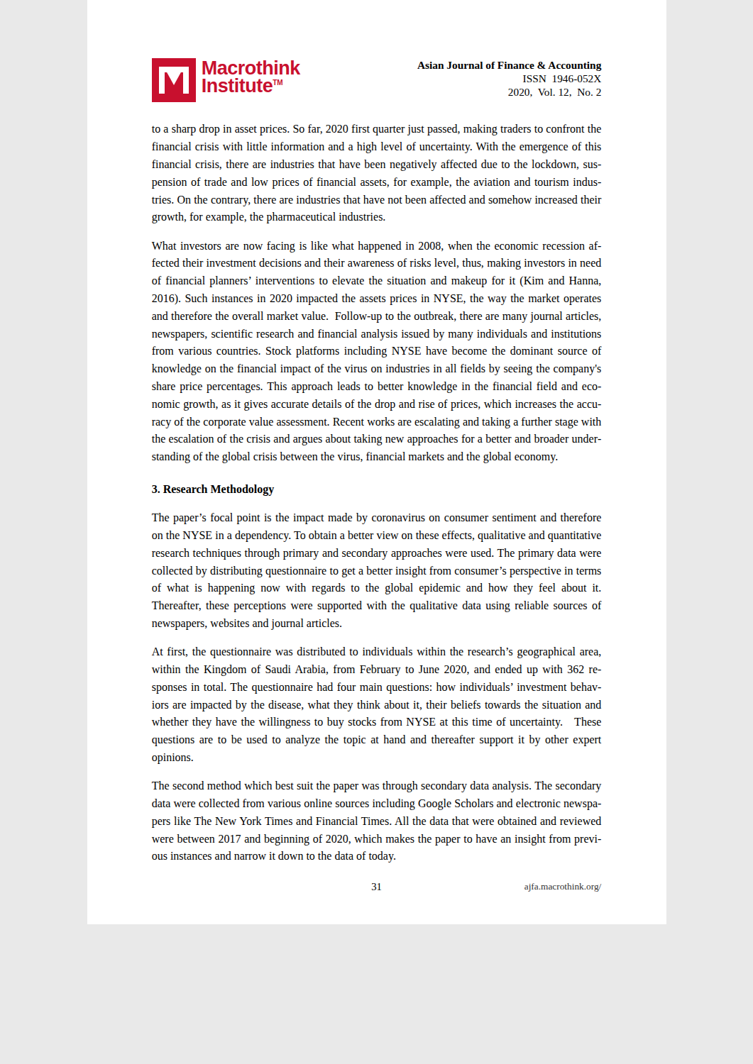Macrothink InstituteTM
Asian Journal of Finance & Accounting
ISSN 1946-052X
2020, Vol. 12, No. 2
to a sharp drop in asset prices. So far, 2020 first quarter just passed, making traders to confront the financial crisis with little information and a high level of uncertainty. With the emergence of this financial crisis, there are industries that have been negatively affected due to the lockdown, suspension of trade and low prices of financial assets, for example, the aviation and tourism industries. On the contrary, there are industries that have not been affected and somehow increased their growth, for example, the pharmaceutical industries.
What investors are now facing is like what happened in 2008, when the economic recession affected their investment decisions and their awareness of risks level, thus, making investors in need of financial planners’ interventions to elevate the situation and makeup for it (Kim and Hanna, 2016). Such instances in 2020 impacted the assets prices in NYSE, the way the market operates and therefore the overall market value. Follow-up to the outbreak, there are many journal articles, newspapers, scientific research and financial analysis issued by many individuals and institutions from various countries. Stock platforms including NYSE have become the dominant source of knowledge on the financial impact of the virus on industries in all fields by seeing the company's share price percentages. This approach leads to better knowledge in the financial field and economic growth, as it gives accurate details of the drop and rise of prices, which increases the accuracy of the corporate value assessment. Recent works are escalating and taking a further stage with the escalation of the crisis and argues about taking new approaches for a better and broader understanding of the global crisis between the virus, financial markets and the global economy.
3. Research Methodology
The paper’s focal point is the impact made by coronavirus on consumer sentiment and therefore on the NYSE in a dependency. To obtain a better view on these effects, qualitative and quantitative research techniques through primary and secondary approaches were used. The primary data were collected by distributing questionnaire to get a better insight from consumer’s perspective in terms of what is happening now with regards to the global epidemic and how they feel about it. Thereafter, these perceptions were supported with the qualitative data using reliable sources of newspapers, websites and journal articles.
At first, the questionnaire was distributed to individuals within the research’s geographical area, within the Kingdom of Saudi Arabia, from February to June 2020, and ended up with 362 responses in total. The questionnaire had four main questions: how individuals’ investment behaviors are impacted by the disease, what they think about it, their beliefs towards the situation and whether they have the willingness to buy stocks from NYSE at this time of uncertainty. These questions are to be used to analyze the topic at hand and thereafter support it by other expert opinions.
The second method which best suit the paper was through secondary data analysis. The secondary data were collected from various online sources including Google Scholars and electronic newspapers like The New York Times and Financial Times. All the data that were obtained and reviewed were between 2017 and beginning of 2020, which makes the paper to have an insight from previous instances and narrow it down to the data of today.
31 ajfa.macrothink.org/